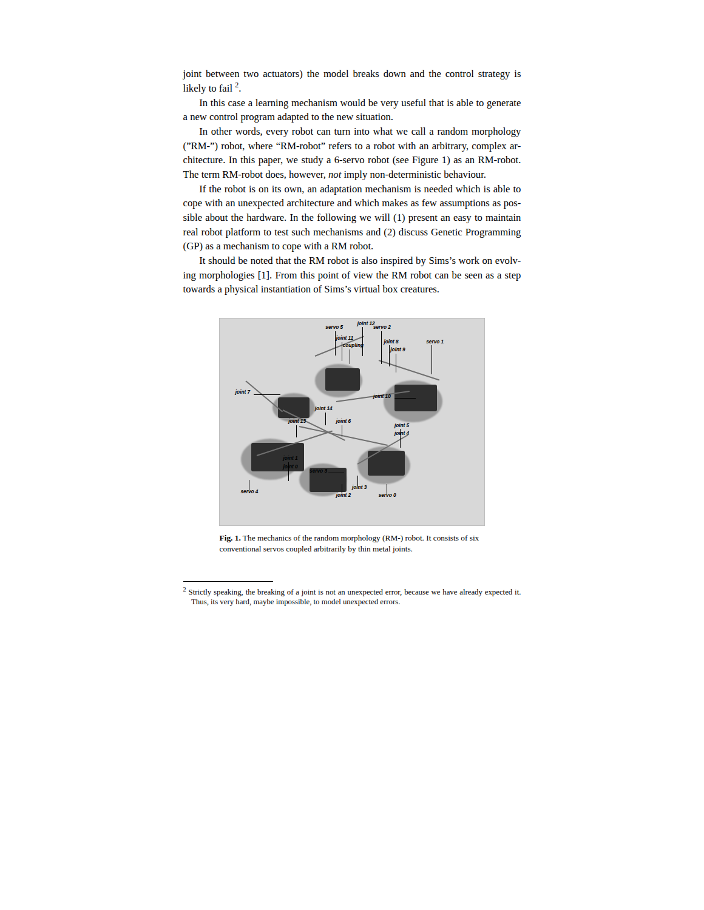joint between two actuators) the model breaks down and the control strategy is likely to fail 2.
In this case a learning mechanism would be very useful that is able to generate a new control program adapted to the new situation.
In other words, every robot can turn into what we call a random morphology (”RM-”) robot, where “RM-robot” refers to a robot with an arbitrary, complex architecture. In this paper, we study a 6-servo robot (see Figure 1) as an RM-robot. The term RM-robot does, however, not imply non-deterministic behaviour.
If the robot is on its own, an adaptation mechanism is needed which is able to cope with an unexpected architecture and which makes as few assumptions as possible about the hardware. In the following we will (1) present an easy to maintain real robot platform to test such mechanisms and (2) discuss Genetic Programming (GP) as a mechanism to cope with a RM robot.
It should be noted that the RM robot is also inspired by Sims’s work on evolving morphologies [1]. From this point of view the RM robot can be seen as a step towards a physical instantiation of Sims’s virtual box creatures.
servo 5
joint 11
coupling
joint 12
servo 2
joint 8
joint 9
servo 1
joint 7
joint 10
joint 14
joint 13
joint 6
joint 5
joint 4
joint 1
joint 0
servo 3
servo 4
joint 2
joint 3
servo 0
Fig. 1. The mechanics of the random morphology (RM-) robot. It consists of six conventional servos coupled arbitrarily by thin metal joints.
2 Strictly speaking, the breaking of a joint is not an unexpected error, because we have already expected it. Thus, its very hard, maybe impossible, to model unexpected errors.